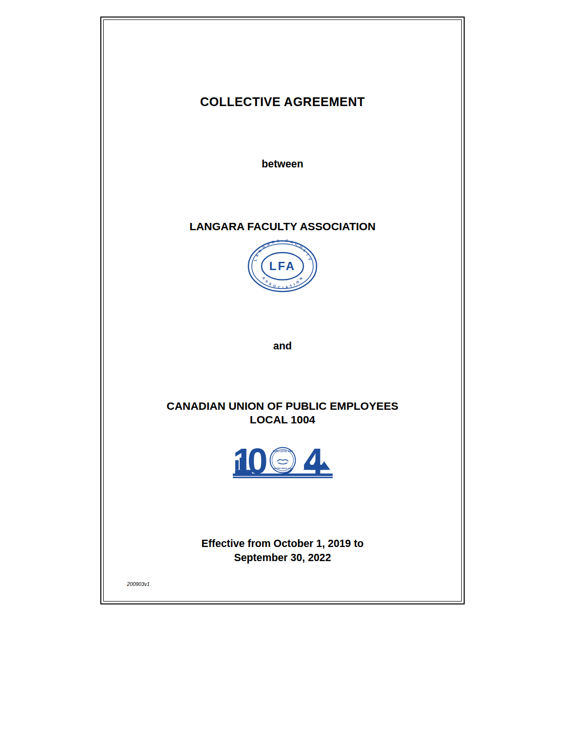COLLECTIVE AGREEMENT
between
LANGARA FACULTY ASSOCIATION
LFA L A N G A R A · F A C U L T Y A S S O C I A T I O N
and
CANADIAN UNION OF PUBLIC EMPLOYEES
LOCAL 1004
1 0 0 4 CUPE LOCAL 1004 UNITED SINCE 1918
Effective from October 1, 2019 to
September 30, 2022
200903v1